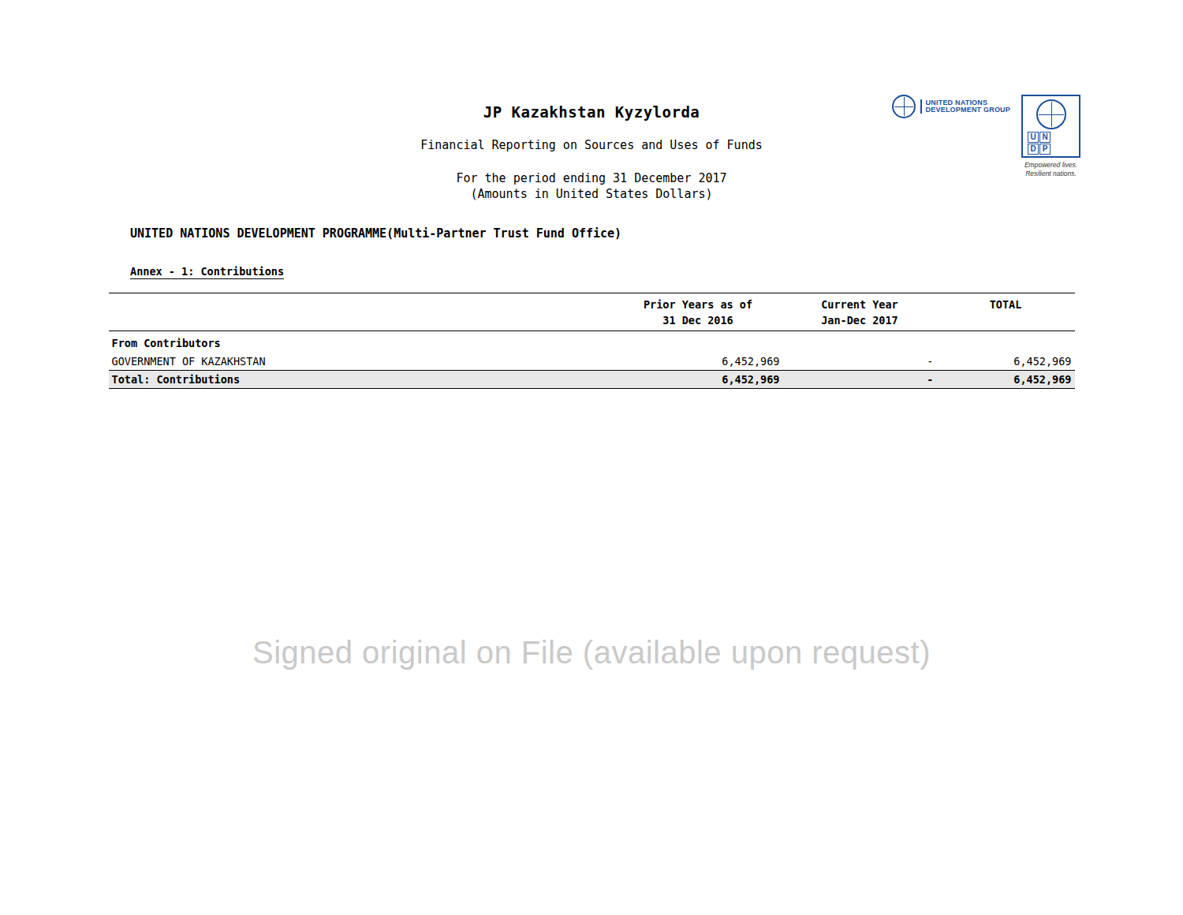UNITED NATIONS DEVELOPMENT GROUP
UN DP
Empowered lives.
Resilient nations.
JP Kazakhstan Kyzylorda
Financial Reporting on Sources and Uses of Funds
For the period ending 31 December 2017 (Amounts in United States Dollars)
UNITED NATIONS DEVELOPMENT PROGRAMME(Multi-Partner Trust Fund Office)
Annex - 1: Contributions
| | Prior Years as of 31 Dec 2016 | Current Year Jan-Dec 2017 | TOTAL |
| --- | --- | --- | --- |
| From Contributors | | | |
| GOVERNMENT OF KAZAKHSTAN | 6,452,969 | - | 6,452,969 |
| Total: Contributions | 6,452,969 | - | 6,452,969 |
Signed original on File (available upon request)